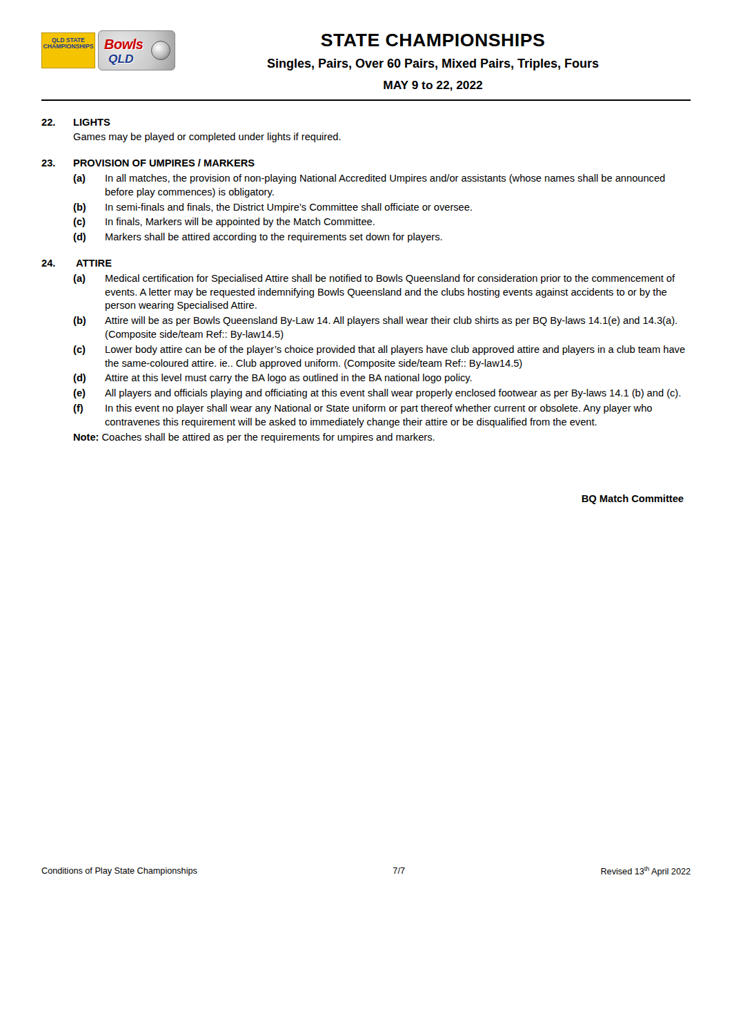QLD STATE CHAMPIONSHIPS
Bowls QLD
STATE CHAMPIONSHIPS
Singles, Pairs, Over 60 Pairs, Mixed Pairs, Triples, Fours
MAY 9 to 22, 2022
22. LIGHTS Games may be played or completed under lights if required.
23. PROVISION OF UMPIRES / MARKERS
(a) In all matches, the provision of non-playing National Accredited Umpires and/or assistants (whose names shall be announced before play commences) is obligatory.
(b) In semi-finals and finals, the District Umpire’s Committee shall officiate or oversee.
(c) In finals, Markers will be appointed by the Match Committee.
(d) Markers shall be attired according to the requirements set down for players.
24. ATTIRE
(a) Medical certification for Specialised Attire shall be notified to Bowls Queensland for consideration prior to the commencement of events. A letter may be requested indemnifying Bowls Queensland and the clubs hosting events against accidents to or by the person wearing Specialised Attire.
(b) Attire will be as per Bowls Queensland By-Law 14. All players shall wear their club shirts as per BQ By-laws 14.1(e) and 14.3(a). (Composite side/team Ref:: By-law14.5)
(c) Lower body attire can be of the player’s choice provided that all players have club approved attire and players in a club team have the same-coloured attire. ie.. Club approved uniform. (Composite side/team Ref:: By-law14.5)
(d) Attire at this level must carry the BA logo as outlined in the BA national logo policy.
(e) All players and officials playing and officiating at this event shall wear properly enclosed footwear as per By-laws 14.1 (b) and (c).
(f) In this event no player shall wear any National or State uniform or part thereof whether current or obsolete. Any player who contravenes this requirement will be asked to immediately change their attire or be disqualified from the event.
Note: Coaches shall be attired as per the requirements for umpires and markers.
BQ Match Committee
Conditions of Play State Championships
7/7
Revised 13th April 2022